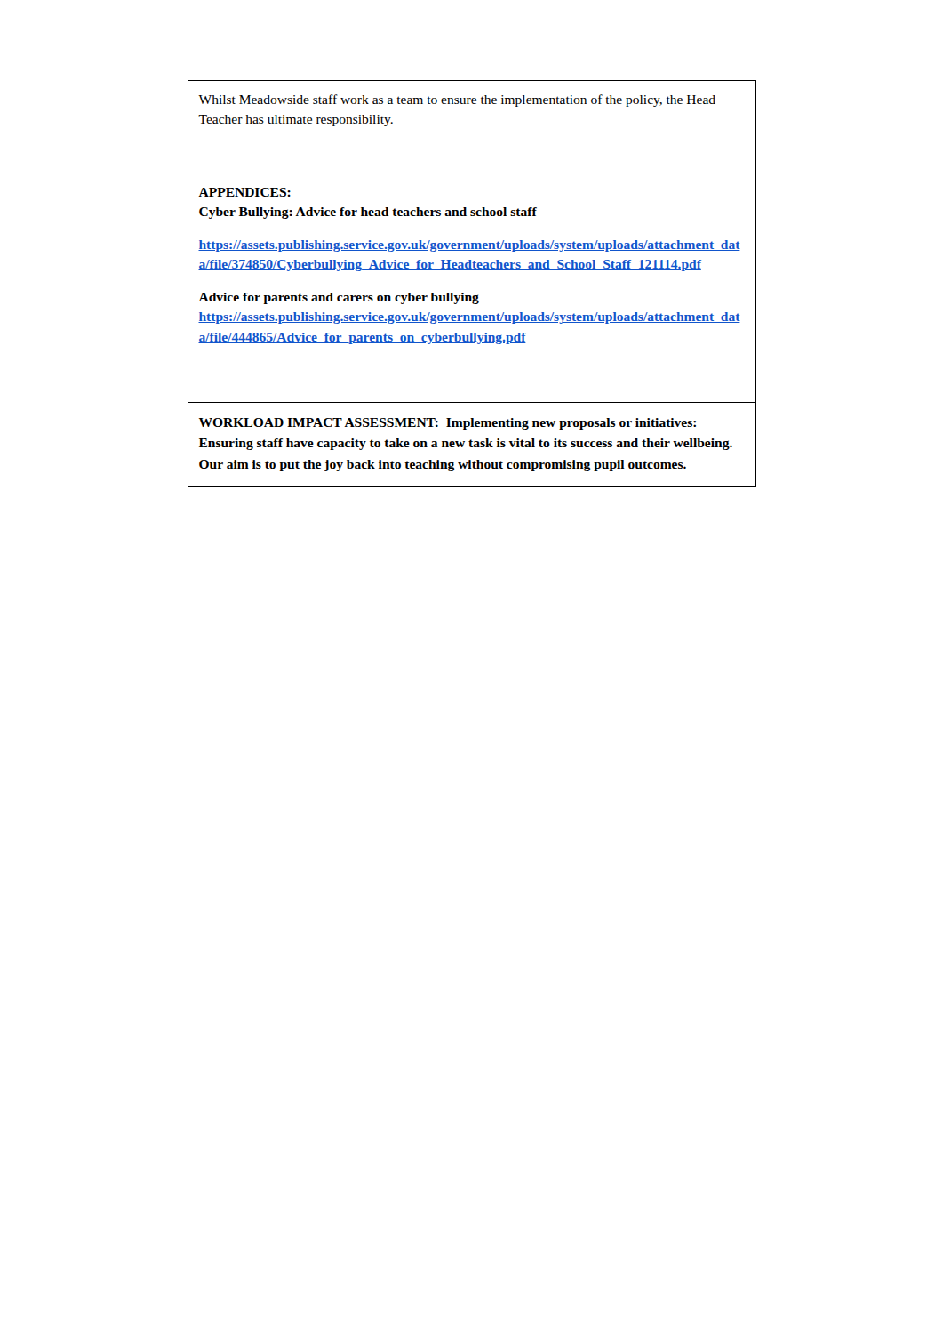| Whilst Meadowside staff work as a team to ensure the implementation of the policy, the Head Teacher has ultimate responsibility. |
| APPENDICES: Cyber Bullying: Advice for head teachers and school staff https://assets.publishing.service.gov.uk/government/uploads/system/uploads/attachment_data/file/374850/Cyberbullying_Advice_for_Headteachers_and_School_Staff_121114.pdf Advice for parents and carers on cyber bullying https://assets.publishing.service.gov.uk/government/uploads/system/uploads/attachment_data/file/444865/Advice_for_parents_on_cyberbullying.pdf |
| WORKLOAD IMPACT ASSESSMENT: Implementing new proposals or initiatives: Ensuring staff have capacity to take on a new task is vital to its success and their wellbeing. Our aim is to put the joy back into teaching without compromising pupil outcomes. |